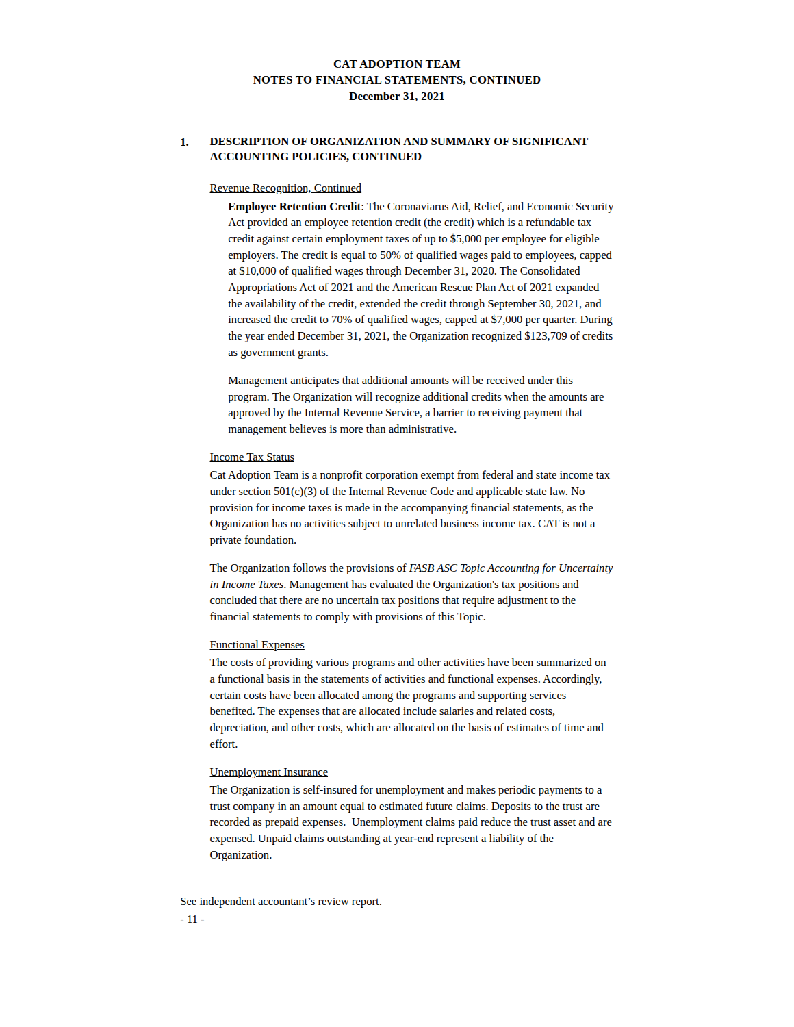Cat Adoption Team
Notes to Financial Statements, Continued
December 31, 2021
1.
Description of Organization and Summary of Significant
Accounting Policies, Continued
Revenue Recognition, Continued
Employee Retention Credit: The Coronaviarus Aid, Relief, and Economic Security Act provided an employee retention credit (the credit) which is a refundable tax credit against certain employment taxes of up to $5,000 per employee for eligible employers. The credit is equal to 50% of qualified wages paid to employees, capped at $10,000 of qualified wages through December 31, 2020. The Consolidated Appropriations Act of 2021 and the American Rescue Plan Act of 2021 expanded the availability of the credit, extended the credit through September 30, 2021, and increased the credit to 70% of qualified wages, capped at $7,000 per quarter. During the year ended December 31, 2021, the Organization recognized $123,709 of credits as government grants.
Management anticipates that additional amounts will be received under this program. The Organization will recognize additional credits when the amounts are approved by the Internal Revenue Service, a barrier to receiving payment that management believes is more than administrative.
Income Tax Status
Cat Adoption Team is a nonprofit corporation exempt from federal and state income tax under section 501(c)(3) of the Internal Revenue Code and applicable state law. No provision for income taxes is made in the accompanying financial statements, as the Organization has no activities subject to unrelated business income tax. CAT is not a private foundation.
The Organization follows the provisions of FASB ASC Topic Accounting for Uncertainty in Income Taxes. Management has evaluated the Organization's tax positions and concluded that there are no uncertain tax positions that require adjustment to the financial statements to comply with provisions of this Topic.
Functional Expenses
The costs of providing various programs and other activities have been summarized on a functional basis in the statements of activities and functional expenses. Accordingly, certain costs have been allocated among the programs and supporting services benefited. The expenses that are allocated include salaries and related costs, depreciation, and other costs, which are allocated on the basis of estimates of time and effort.
Unemployment Insurance
The Organization is self-insured for unemployment and makes periodic payments to a trust company in an amount equal to estimated future claims. Deposits to the trust are recorded as prepaid expenses. Unemployment claims paid reduce the trust asset and are expensed. Unpaid claims outstanding at year-end represent a liability of the Organization.
See independent accountant’s review report.
- 11 -